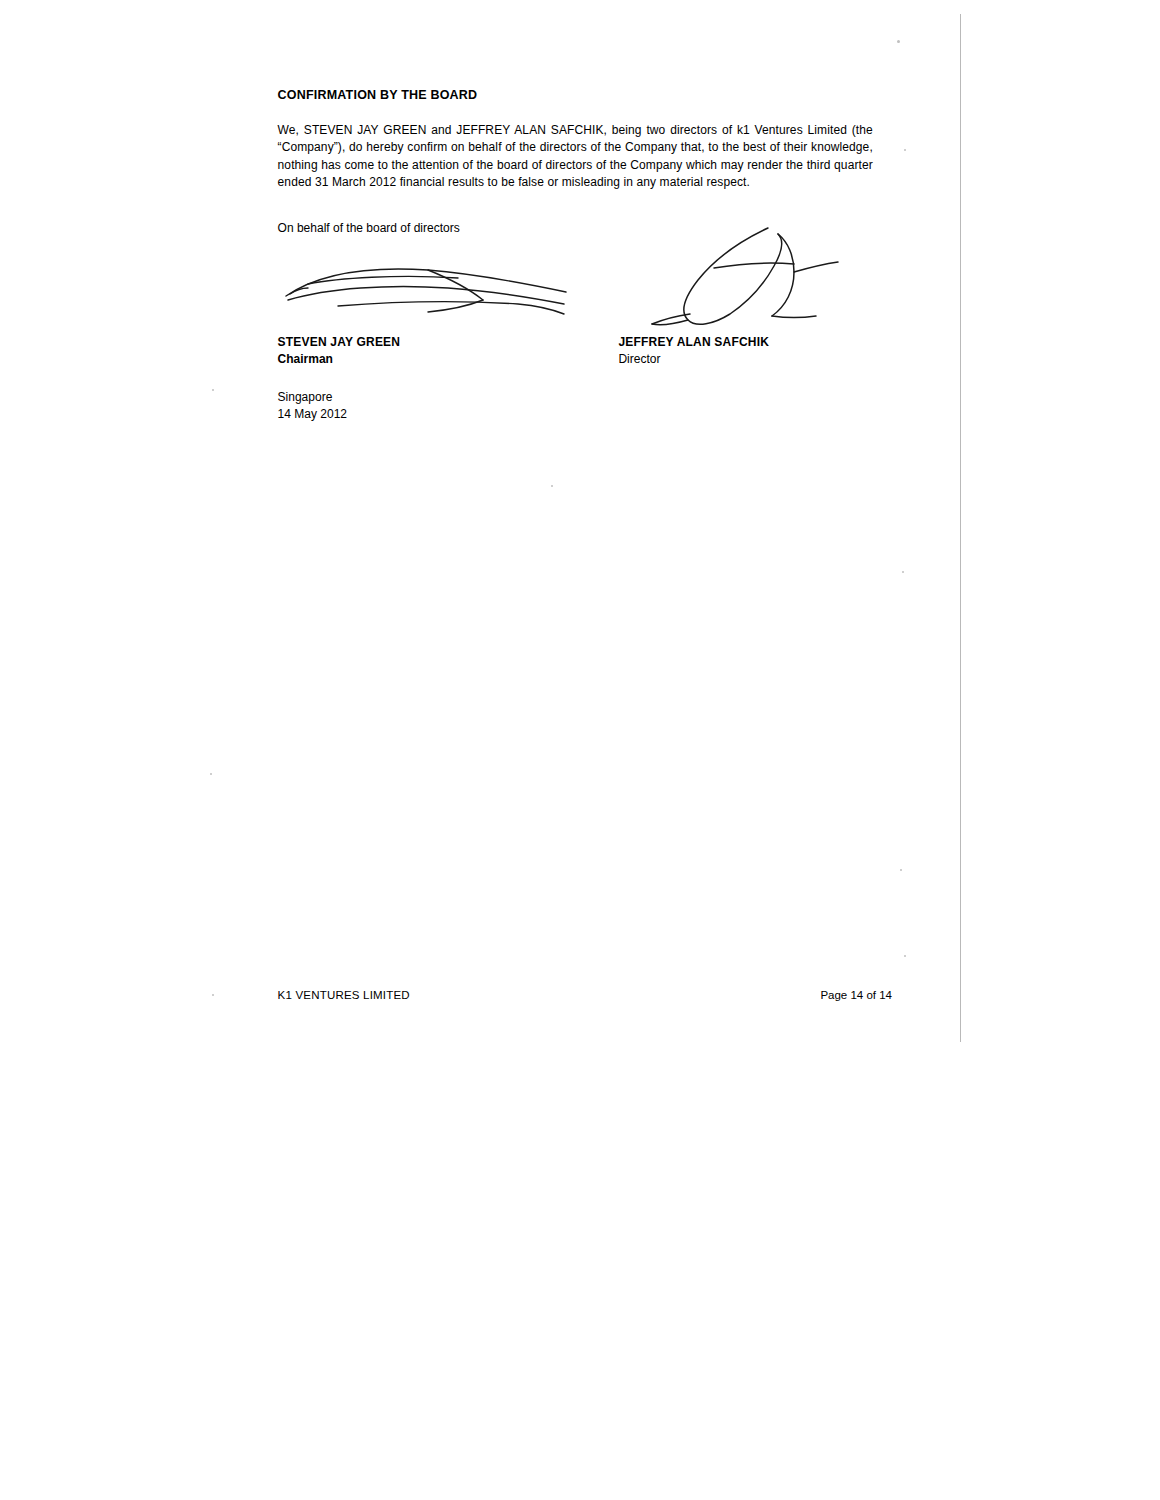CONFIRMATION BY THE BOARD
We, STEVEN JAY GREEN and JEFFREY ALAN SAFCHIK, being two directors of k1 Ventures Limited (the “Company”), do hereby confirm on behalf of the directors of the Company that, to the best of their knowledge, nothing has come to the attention of the board of directors of the Company which may render the third quarter ended 31 March 2012 financial results to be false or misleading in any material respect.
On behalf of the board of directors
STEVEN JAY GREEN
Chairman
Singapore
14 May 2012
JEFFREY ALAN SAFCHIK
Director
K1 VENTURES LIMITED
Page 14 of 14